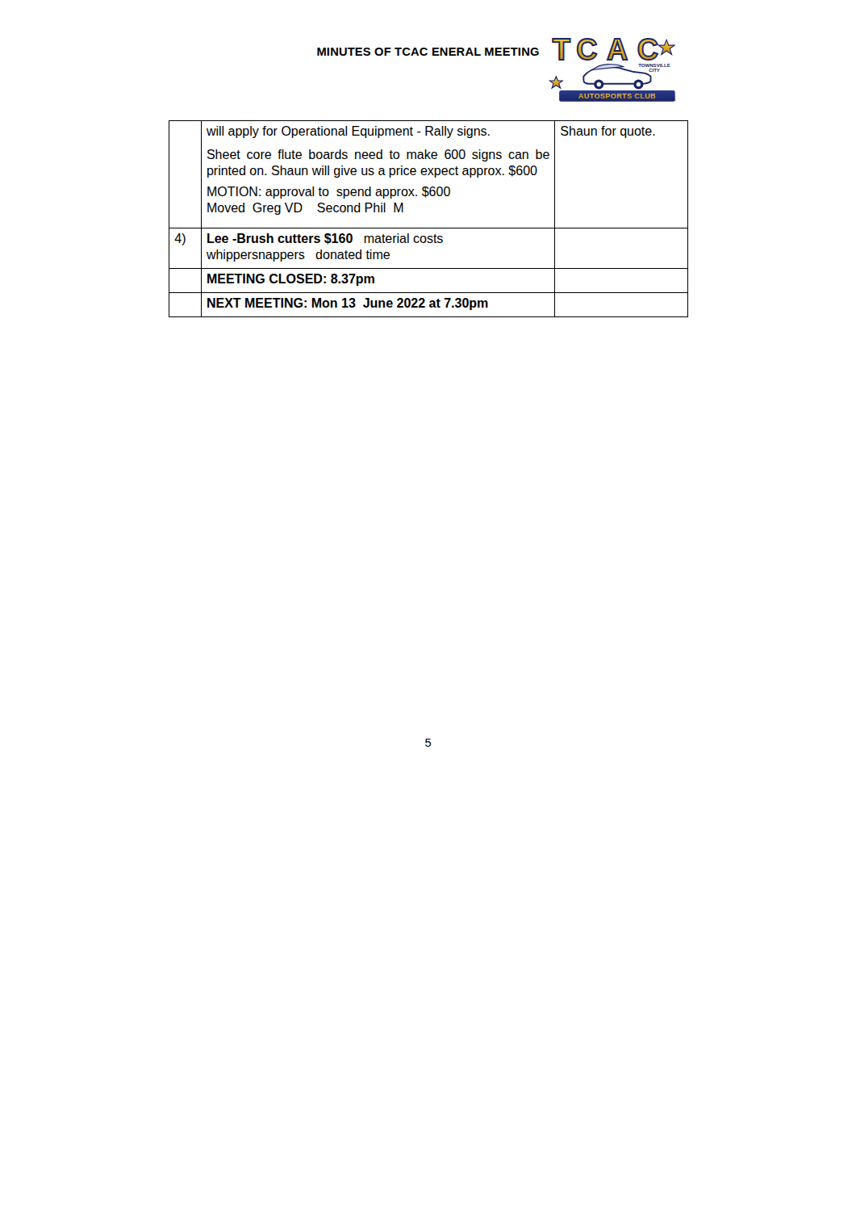MINUTES OF TCAC ENERAL MEETING
T C A C TOWNSVILLE CITY AUTOSPORTS CLUB INC.
| | will apply for Operational Equipment - Rally signs. Sheet core flute boards need to make 600 signs can be printed on. Shaun will give us a price expect approx. $600 MOTION: approval to spend approx. $600 Moved Greg VD Second Phil M | Shaun for quote. |
| 4) | Lee -Brush cutters $160 material costs whippersnappers donated time | |
| | MEETING CLOSED: 8.37pm | |
| | NEXT MEETING: Mon 13 June 2022 at 7.30pm | |
5